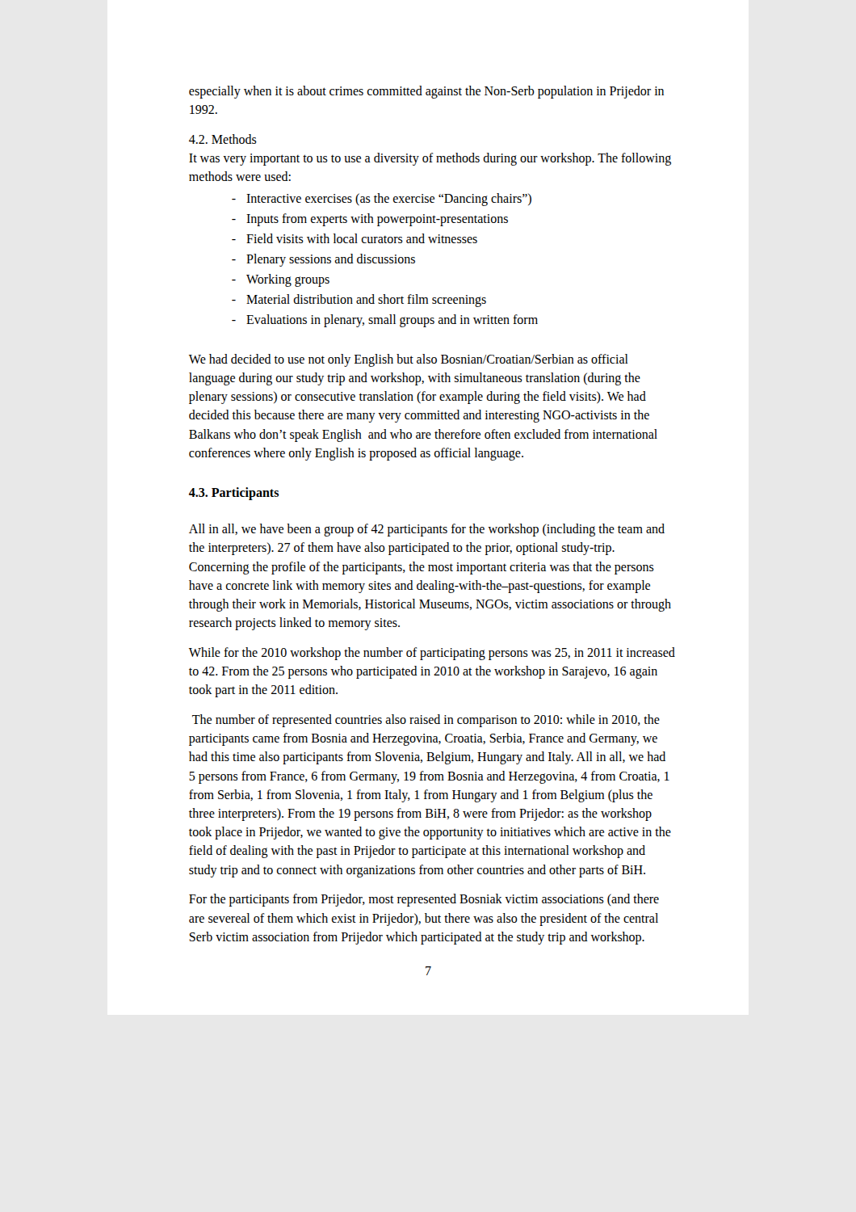especially when it is about crimes committed against the Non-Serb population in Prijedor in 1992.
4.2. Methods
It was very important to us to use a diversity of methods during our workshop. The following methods were used:
Interactive exercises (as the exercise “Dancing chairs”)
Inputs from experts with powerpoint-presentations
Field visits with local curators and witnesses
Plenary sessions and discussions
Working groups
Material distribution and short film screenings
Evaluations in plenary, small groups and in written form
We had decided to use not only English but also Bosnian/Croatian/Serbian as official language during our study trip and workshop, with simultaneous translation (during the plenary sessions) or consecutive translation (for example during the field visits). We had decided this because there are many very committed and interesting NGO-activists in the Balkans who don’t speak English and who are therefore often excluded from international conferences where only English is proposed as official language.
4.3. Participants
All in all, we have been a group of 42 participants for the workshop (including the team and the interpreters). 27 of them have also participated to the prior, optional study-trip. Concerning the profile of the participants, the most important criteria was that the persons have a concrete link with memory sites and dealing-with-the–past-questions, for example through their work in Memorials, Historical Museums, NGOs, victim associations or through research projects linked to memory sites.
While for the 2010 workshop the number of participating persons was 25, in 2011 it increased to 42. From the 25 persons who participated in 2010 at the workshop in Sarajevo, 16 again took part in the 2011 edition.
The number of represented countries also raised in comparison to 2010: while in 2010, the participants came from Bosnia and Herzegovina, Croatia, Serbia, France and Germany, we had this time also participants from Slovenia, Belgium, Hungary and Italy. All in all, we had 5 persons from France, 6 from Germany, 19 from Bosnia and Herzegovina, 4 from Croatia, 1 from Serbia, 1 from Slovenia, 1 from Italy, 1 from Hungary and 1 from Belgium (plus the three interpreters). From the 19 persons from BiH, 8 were from Prijedor: as the workshop took place in Prijedor, we wanted to give the opportunity to initiatives which are active in the field of dealing with the past in Prijedor to participate at this international workshop and study trip and to connect with organizations from other countries and other parts of BiH.
For the participants from Prijedor, most represented Bosniak victim associations (and there are severeal of them which exist in Prijedor), but there was also the president of the central Serb victim association from Prijedor which participated at the study trip and workshop.
7